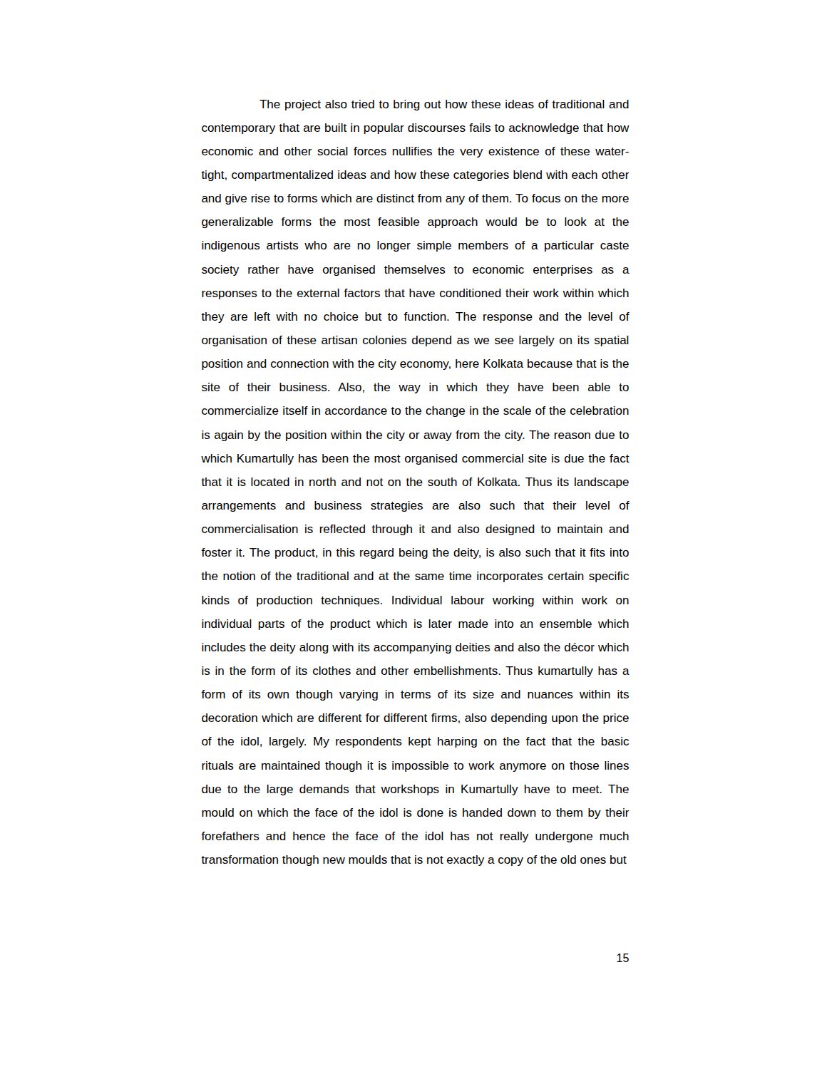The project also tried to bring out how these ideas of traditional and contemporary that are built in popular discourses fails to acknowledge that how economic and other social forces nullifies the very existence of these water-tight, compartmentalized ideas and how these categories blend with each other and give rise to forms which are distinct from any of them. To focus on the more generalizable forms the most feasible approach would be to look at the indigenous artists who are no longer simple members of a particular caste society rather have organised themselves to economic enterprises as a responses to the external factors that have conditioned their work within which they are left with no choice but to function. The response and the level of organisation of these artisan colonies depend as we see largely on its spatial position and connection with the city economy, here Kolkata because that is the site of their business. Also, the way in which they have been able to commercialize itself in accordance to the change in the scale of the celebration is again by the position within the city or away from the city. The reason due to which Kumartully has been the most organised commercial site is due the fact that it is located in north and not on the south of Kolkata. Thus its landscape arrangements and business strategies are also such that their level of commercialisation is reflected through it and also designed to maintain and foster it. The product, in this regard being the deity, is also such that it fits into the notion of the traditional and at the same time incorporates certain specific kinds of production techniques. Individual labour working within work on individual parts of the product which is later made into an ensemble which includes the deity along with its accompanying deities and also the décor which is in the form of its clothes and other embellishments. Thus kumartully has a form of its own though varying in terms of its size and nuances within its decoration which are different for different firms, also depending upon the price of the idol, largely. My respondents kept harping on the fact that the basic rituals are maintained though it is impossible to work anymore on those lines due to the large demands that workshops in Kumartully have to meet. The mould on which the face of the idol is done is handed down to them by their forefathers and hence the face of the idol has not really undergone much transformation though new moulds that is not exactly a copy of the old ones but
15